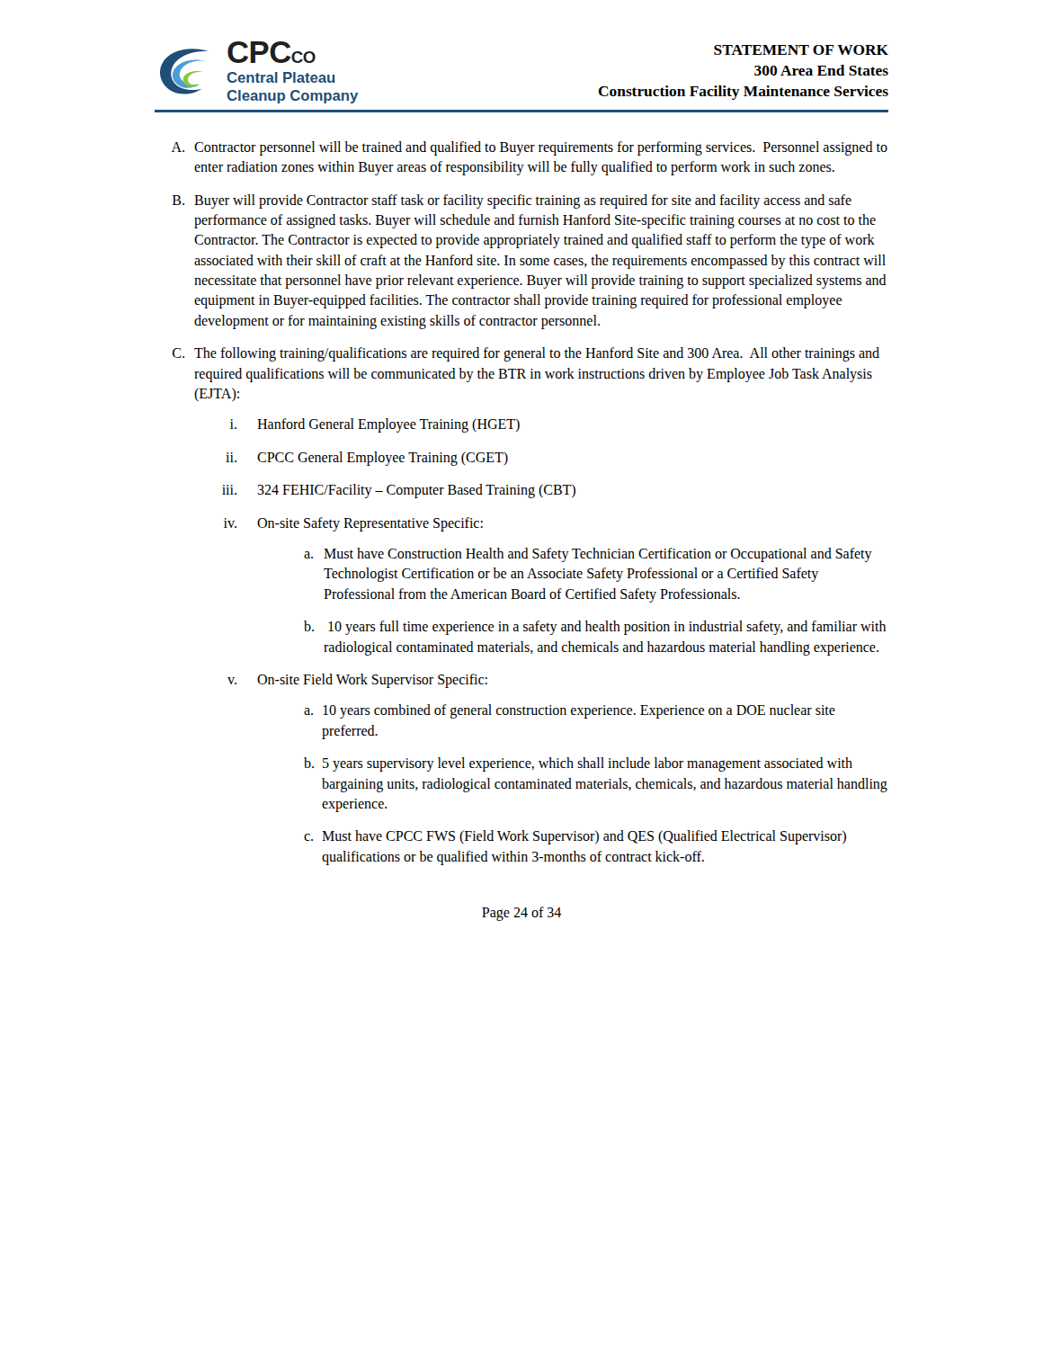CPCCO
Central Plateau
Cleanup Company
STATEMENT OF WORK
300 Area End States
Construction Facility Maintenance Services
Contractor personnel will be trained and qualified to Buyer requirements for performing services. Personnel assigned to enter radiation zones within Buyer areas of responsibility will be fully qualified to perform work in such zones.
Buyer will provide Contractor staff task or facility specific training as required for site and facility access and safe performance of assigned tasks. Buyer will schedule and furnish Hanford Site-specific training courses at no cost to the Contractor. The Contractor is expected to provide appropriately trained and qualified staff to perform the type of work associated with their skill of craft at the Hanford site. In some cases, the requirements encompassed by this contract will necessitate that personnel have prior relevant experience. Buyer will provide training to support specialized systems and equipment in Buyer-equipped facilities. The contractor shall provide training required for professional employee development or for maintaining existing skills of contractor personnel.
The following training/qualifications are required for general to the Hanford Site and 300 Area. All other trainings and required qualifications will be communicated by the BTR in work instructions driven by Employee Job Task Analysis (EJTA):
Hanford General Employee Training (HGET)
CPCC General Employee Training (CGET)
324 FEHIC/Facility – Computer Based Training (CBT)
On-site Safety Representative Specific:
Must have Construction Health and Safety Technician Certification or Occupational and Safety Technologist Certification or be an Associate Safety Professional or a Certified Safety Professional from the American Board of Certified Safety Professionals.
10 years full time experience in a safety and health position in industrial safety, and familiar with radiological contaminated materials, and chemicals and hazardous material handling experience.
On-site Field Work Supervisor Specific:
10 years combined of general construction experience. Experience on a DOE nuclear site preferred.
5 years supervisory level experience, which shall include labor management associated with bargaining units, radiological contaminated materials, chemicals, and hazardous material handling experience.
Must have CPCC FWS (Field Work Supervisor) and QES (Qualified Electrical Supervisor) qualifications or be qualified within 3-months of contract kick-off.
Page 24 of 34